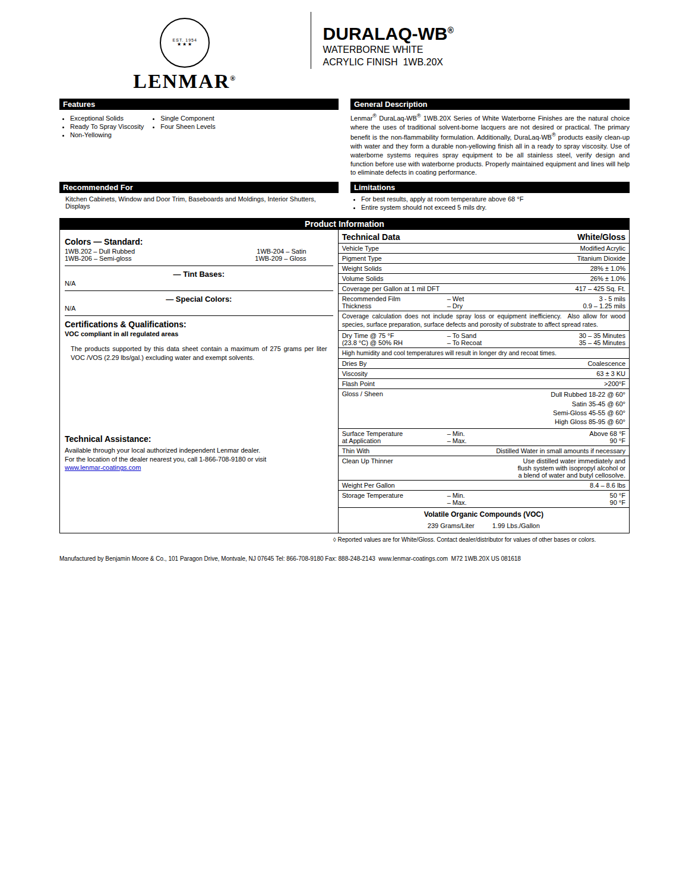EST. 1954
★★★
LENMAR®
DURALAQ-WB®
WATERBORNE WHITE
ACRYLIC FINISH 1WB.20X
Features
Exceptional Solids
Ready To Spray Viscosity
Non-Yellowing
Single Component
Four Sheen Levels
General Description
Lenmar® DuraLaq-WB® 1WB.20X Series of White Waterborne Finishes are the natural choice where the uses of traditional solvent-borne lacquers are not desired or practical. The primary benefit is the non-flammability formulation. Additionally, DuraLaq-WB® products easily clean-up with water and they form a durable non-yellowing finish all in a ready to spray viscosity. Use of waterborne systems requires spray equipment to be all stainless steel, verify design and function before use with waterborne products. Properly maintained equipment and lines will help to eliminate defects in coating performance.
Recommended For
Kitchen Cabinets, Window and Door Trim, Baseboards and Moldings, Interior Shutters, Displays
Limitations
For best results, apply at room temperature above 68 °F
Entire system should not exceed 5 mils dry.
Product Information
Colors — Standard:
1WB.202 – Dull Rubbed 1WB-204 – Satin
1WB-206 – Semi-gloss 1WB-209 – Gloss
— Tint Bases:
N/A
— Special Colors:
N/A
Certifications & Qualifications:
VOC compliant in all regulated areas
The products supported by this data sheet contain a maximum of 275 grams per liter VOC /VOS (2.29 lbs/gal.) excluding water and exempt solvents.
Technical Assistance:
Available through your local authorized independent Lenmar dealer.
For the location of the dealer nearest you, call 1-866-708-9180 or visit
www.lenmar-coatings.com
Technical Data White/Gloss
| Vehicle Type | | Modified Acrylic |
| Pigment Type | | Titanium Dioxide |
| Weight Solids | | 28% ± 1.0% |
| Volume Solids | | 26% ± 1.0% |
| Coverage per Gallon at 1 mil DFT | | 417 – 425 Sq. Ft. |
| Recommended Film Thickness | – Wet – Dry | 3 - 5 mils 0.9 – 1.25 mils |
| Coverage calculation does not include spray loss or equipment inefficiency. Also allow for wood species, surface preparation, surface defects and porosity of substrate to affect spread rates. |
| Dry Time @ 75 °F (23.8 °C) @ 50% RH | – To Sand – To Recoat | 30 – 35 Minutes 35 – 45 Minutes |
| High humidity and cool temperatures will result in longer dry and recoat times. |
| Dries By | | Coalescence |
| Viscosity | | 63 ± 3 KU |
| Flash Point | | >200°F |
| Gloss / Sheen | | Dull Rubbed 18-22 @ 60° Satin 35-45 @ 60° Semi-Gloss 45-55 @ 60° High Gloss 85-95 @ 60° |
| Surface Temperature at Application | – Min. – Max. | Above 68 °F 90 °F |
| Thin With | Distilled Water in small amounts if necessary |
| Clean Up Thinner | Use distilled water immediately and flush system with isopropyl alcohol or a blend of water and butyl cellosolve. |
| Weight Per Gallon | | 8.4 – 8.6 lbs |
| Storage Temperature | – Min. – Max. | 50 °F 90 °F |
Volatile Organic Compounds (VOC)
239 Grams/Liter 1.99 Lbs./Gallon
◊ Reported values are for White/Gloss. Contact dealer/distributor for values of other bases or colors.
Manufactured by Benjamin Moore & Co., 101 Paragon Drive, Montvale, NJ 07645 Tel: 866-708-9180 Fax: 888-248-2143 www.lenmar-coatings.com M72 1WB.20X US 081618